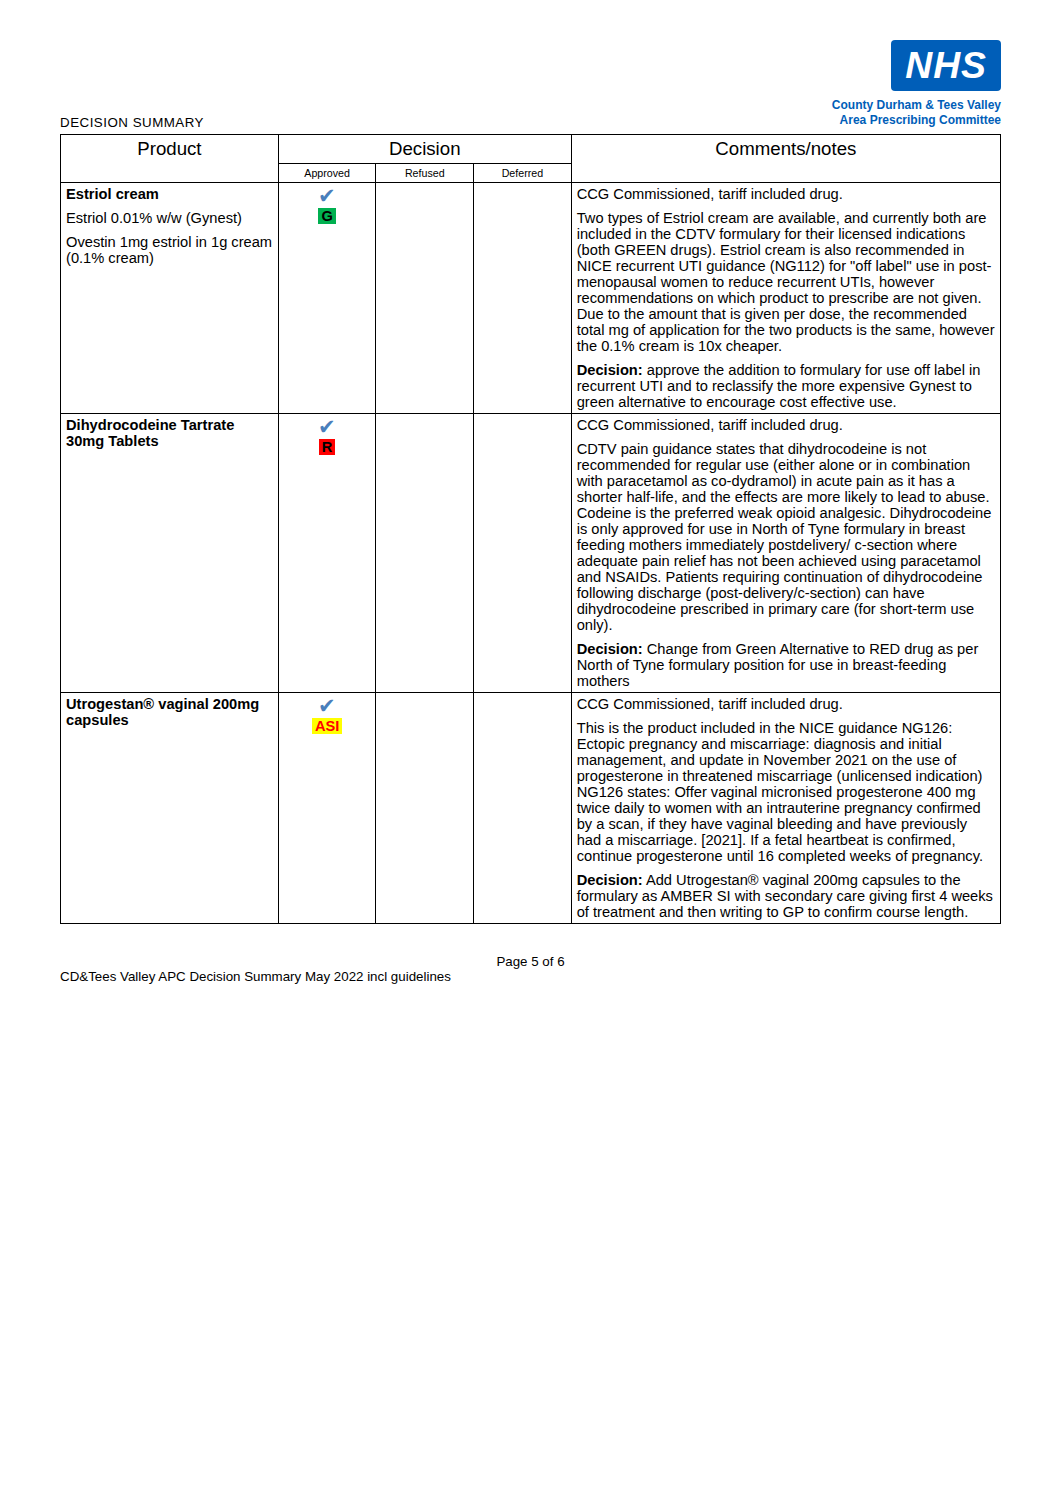NHS
County Durham & Tees Valley
Area Prescribing Committee
DECISION SUMMARY
| Product | Decision | Comments/notes |
| --- | --- | --- |
| Approved | Refused | Deferred |
| Estriol cream Estriol 0.01% w/w (Gynest) Ovestin 1mg estriol in 1g cream (0.1% cream) | ✔ G | | | CCG Commissioned, tariff included drug. Two types of Estriol cream are available, and currently both are included in the CDTV formulary for their licensed indications (both GREEN drugs). Estriol cream is also recommended in NICE recurrent UTI guidance (NG112) for "off label" use in post-menopausal women to reduce recurrent UTIs, however recommendations on which product to prescribe are not given. Due to the amount that is given per dose, the recommended total mg of application for the two products is the same, however the 0.1% cream is 10x cheaper. Decision: approve the addition to formulary for use off label in recurrent UTI and to reclassify the more expensive Gynest to green alternative to encourage cost effective use. |
| Dihydrocodeine Tartrate 30mg Tablets | ✔ R | | | CCG Commissioned, tariff included drug. CDTV pain guidance states that dihydrocodeine is not recommended for regular use (either alone or in combination with paracetamol as co-dydramol) in acute pain as it has a shorter half-life, and the effects are more likely to lead to abuse. Codeine is the preferred weak opioid analgesic. Dihydrocodeine is only approved for use in North of Tyne formulary in breast feeding mothers immediately postdelivery/ c-section where adequate pain relief has not been achieved using paracetamol and NSAIDs. Patients requiring continuation of dihydrocodeine following discharge (post-delivery/c-section) can have dihydrocodeine prescribed in primary care (for short-term use only). Decision: Change from Green Alternative to RED drug as per North of Tyne formulary position for use in breast-feeding mothers |
| Utrogestan® vaginal 200mg capsules | ✔ ASI | | | CCG Commissioned, tariff included drug. This is the product included in the NICE guidance NG126: Ectopic pregnancy and miscarriage: diagnosis and initial management, and update in November 2021 on the use of progesterone in threatened miscarriage (unlicensed indication) NG126 states: Offer vaginal micronised progesterone 400 mg twice daily to women with an intrauterine pregnancy confirmed by a scan, if they have vaginal bleeding and have previously had a miscarriage. [2021]. If a fetal heartbeat is confirmed, continue progesterone until 16 completed weeks of pregnancy. Decision: Add Utrogestan® vaginal 200mg capsules to the formulary as AMBER SI with secondary care giving first 4 weeks of treatment and then writing to GP to confirm course length. |
Page 5 of 6
CD&Tees Valley APC Decision Summary May 2022 incl guidelines